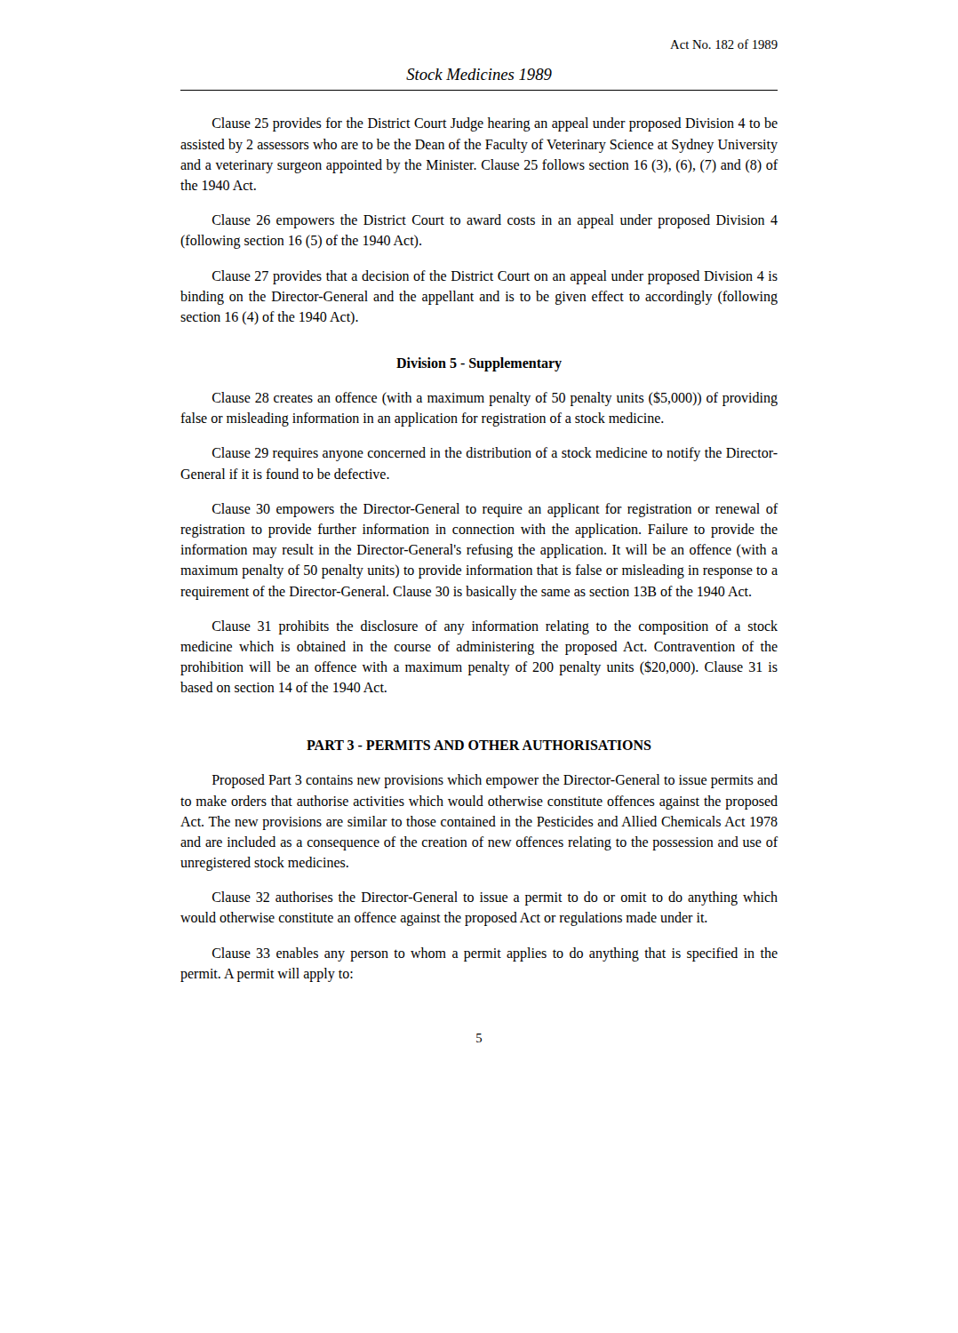Act No. 182 of 1989
Stock Medicines 1989
Clause 25 provides for the District Court Judge hearing an appeal under proposed Division 4 to be assisted by 2 assessors who are to be the Dean of the Faculty of Veterinary Science at Sydney University and a veterinary surgeon appointed by the Minister. Clause 25 follows section 16 (3), (6), (7) and (8) of the 1940 Act.
Clause 26 empowers the District Court to award costs in an appeal under proposed Division 4 (following section 16 (5) of the 1940 Act).
Clause 27 provides that a decision of the District Court on an appeal under proposed Division 4 is binding on the Director-General and the appellant and is to be given effect to accordingly (following section 16 (4) of the 1940 Act).
Division 5 - Supplementary
Clause 28 creates an offence (with a maximum penalty of 50 penalty units ($5,000)) of providing false or misleading information in an application for registration of a stock medicine.
Clause 29 requires anyone concerned in the distribution of a stock medicine to notify the Director-General if it is found to be defective.
Clause 30 empowers the Director-General to require an applicant for registration or renewal of registration to provide further information in connection with the application. Failure to provide the information may result in the Director-General's refusing the application. It will be an offence (with a maximum penalty of 50 penalty units) to provide information that is false or misleading in response to a requirement of the Director-General. Clause 30 is basically the same as section 13B of the 1940 Act.
Clause 31 prohibits the disclosure of any information relating to the composition of a stock medicine which is obtained in the course of administering the proposed Act. Contravention of the prohibition will be an offence with a maximum penalty of 200 penalty units ($20,000). Clause 31 is based on section 14 of the 1940 Act.
PART 3 - PERMITS AND OTHER AUTHORISATIONS
Proposed Part 3 contains new provisions which empower the Director-General to issue permits and to make orders that authorise activities which would otherwise constitute offences against the proposed Act. The new provisions are similar to those contained in the Pesticides and Allied Chemicals Act 1978 and are included as a consequence of the creation of new offences relating to the possession and use of unregistered stock medicines.
Clause 32 authorises the Director-General to issue a permit to do or omit to do anything which would otherwise constitute an offence against the proposed Act or regulations made under it.
Clause 33 enables any person to whom a permit applies to do anything that is specified in the permit. A permit will apply to:
5